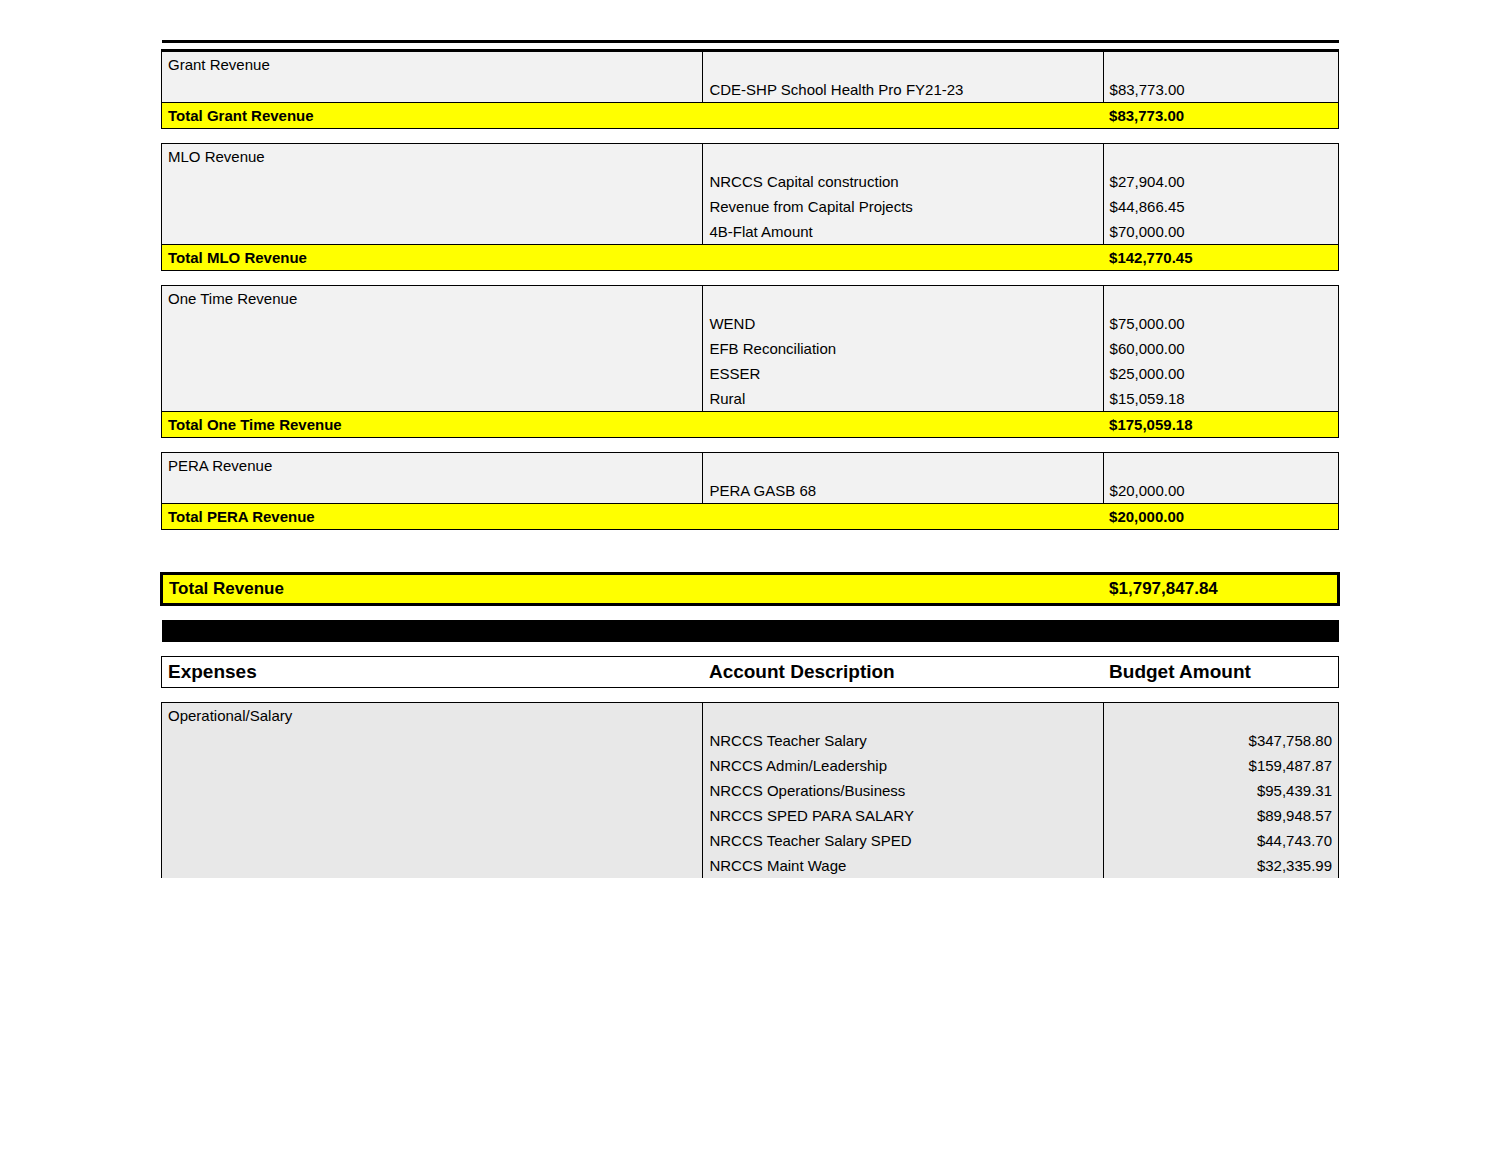| Grant Revenue | | |
| | CDE-SHP School Health Pro FY21-23 | $83,773.00 |
| Total Grant Revenue | | $83,773.00 |
| MLO Revenue | | |
| | NRCCS Capital construction | $27,904.00 |
| | Revenue from Capital Projects | $44,866.45 |
| | 4B-Flat Amount | $70,000.00 |
| Total MLO Revenue | | $142,770.45 |
| One Time Revenue | | |
| | WEND | $75,000.00 |
| | EFB Reconciliation | $60,000.00 |
| | ESSER | $25,000.00 |
| | Rural | $15,059.18 |
| Total One Time Revenue | | $175,059.18 |
| PERA Revenue | | |
| | PERA GASB 68 | $20,000.00 |
| Total PERA Revenue | | $20,000.00 |
| Total Revenue | | $1,797,847.84 |
| Expenses | Account Description | Budget Amount |
| Operational/Salary | | |
| | NRCCS Teacher Salary | $347,758.80 |
| | NRCCS Admin/Leadership | $159,487.87 |
| | NRCCS Operations/Business | $95,439.31 |
| | NRCCS SPED PARA SALARY | $89,948.57 |
| | NRCCS Teacher Salary SPED | $44,743.70 |
| | NRCCS Maint Wage | $32,335.99 |